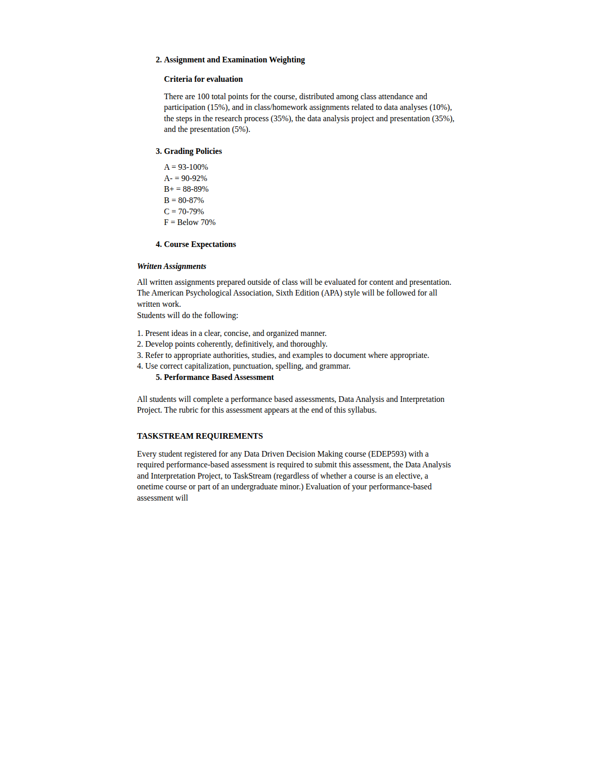Assignment and Examination Weighting
Criteria for evaluation
There are 100 total points for the course, distributed among class attendance and participation (15%), and in class/homework assignments related to data analyses (10%), the steps in the research process (35%), the data analysis project and presentation (35%), and the presentation (5%).
Grading Policies
A = 93-100%
A- = 90-92%
B+ = 88-89%
B = 80-87%
C = 70-79%
F = Below 70%
Course Expectations
Written Assignments
All written assignments prepared outside of class will be evaluated for content and presentation. The American Psychological Association, Sixth Edition (APA) style will be followed for all written work.
Students will do the following:
1. Present ideas in a clear, concise, and organized manner.
2. Develop points coherently, definitively, and thoroughly.
3. Refer to appropriate authorities, studies, and examples to document where appropriate.
4. Use correct capitalization, punctuation, spelling, and grammar.
Performance Based Assessment
All students will complete a performance based assessments, Data Analysis and Interpretation Project. The rubric for this assessment appears at the end of this syllabus.
TASKSTREAM REQUIREMENTS
Every student registered for any Data Driven Decision Making course (EDEP593) with a required performance-based assessment is required to submit this assessment, the Data Analysis and Interpretation Project, to TaskStream (regardless of whether a course is an elective, a onetime course or part of an undergraduate minor.) Evaluation of your performance-based assessment will